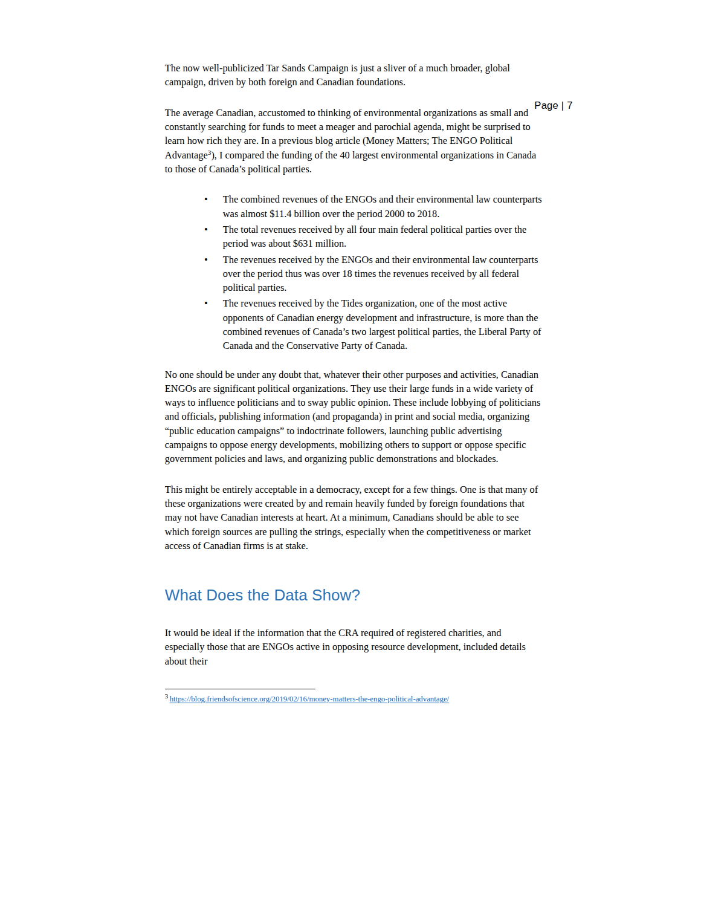Page | 7
The now well-publicized Tar Sands Campaign is just a sliver of a much broader, global campaign, driven by both foreign and Canadian foundations.
The average Canadian, accustomed to thinking of environmental organizations as small and constantly searching for funds to meet a meager and parochial agenda, might be surprised to learn how rich they are. In a previous blog article (Money Matters; The ENGO Political Advantage3), I compared the funding of the 40 largest environmental organizations in Canada to those of Canada’s political parties.
The combined revenues of the ENGOs and their environmental law counterparts was almost $11.4 billion over the period 2000 to 2018.
The total revenues received by all four main federal political parties over the period was about $631 million.
The revenues received by the ENGOs and their environmental law counterparts over the period thus was over 18 times the revenues received by all federal political parties.
The revenues received by the Tides organization, one of the most active opponents of Canadian energy development and infrastructure, is more than the combined revenues of Canada’s two largest political parties, the Liberal Party of Canada and the Conservative Party of Canada.
No one should be under any doubt that, whatever their other purposes and activities, Canadian ENGOs are significant political organizations. They use their large funds in a wide variety of ways to influence politicians and to sway public opinion. These include lobbying of politicians and officials, publishing information (and propaganda) in print and social media, organizing “public education campaigns” to indoctrinate followers, launching public advertising campaigns to oppose energy developments, mobilizing others to support or oppose specific government policies and laws, and organizing public demonstrations and blockades.
This might be entirely acceptable in a democracy, except for a few things. One is that many of these organizations were created by and remain heavily funded by foreign foundations that may not have Canadian interests at heart. At a minimum, Canadians should be able to see which foreign sources are pulling the strings, especially when the competitiveness or market access of Canadian firms is at stake.
What Does the Data Show?
It would be ideal if the information that the CRA required of registered charities, and especially those that are ENGOs active in opposing resource development, included details about their
3https://blog.friendsofscience.org/2019/02/16/money-matters-the-engo-political-advantage/